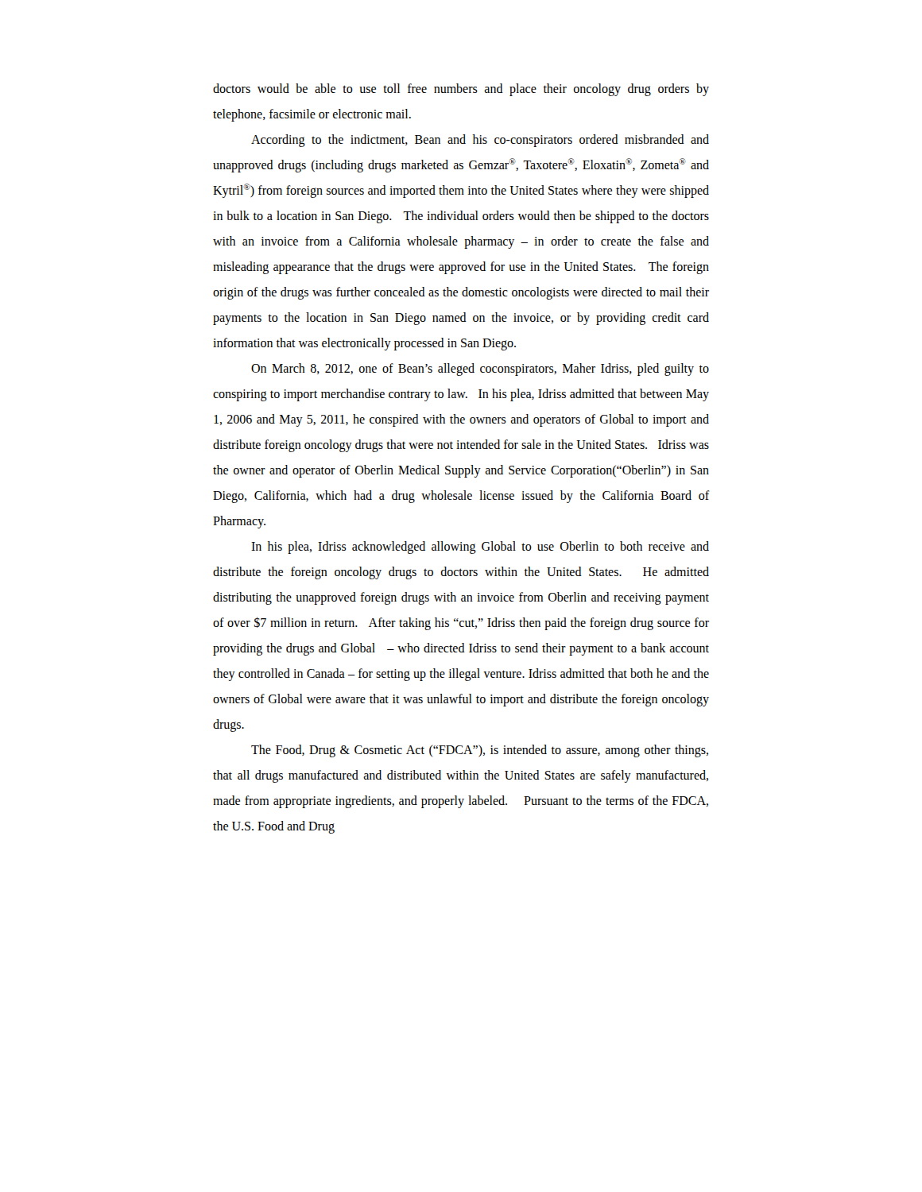doctors would be able to use toll free numbers and place their oncology drug orders by telephone, facsimile or electronic mail.
According to the indictment, Bean and his co-conspirators ordered misbranded and unapproved drugs (including drugs marketed as Gemzar®, Taxotere®, Eloxatin®, Zometa® and Kytril®) from foreign sources and imported them into the United States where they were shipped in bulk to a location in San Diego. The individual orders would then be shipped to the doctors with an invoice from a California wholesale pharmacy – in order to create the false and misleading appearance that the drugs were approved for use in the United States. The foreign origin of the drugs was further concealed as the domestic oncologists were directed to mail their payments to the location in San Diego named on the invoice, or by providing credit card information that was electronically processed in San Diego.
On March 8, 2012, one of Bean’s alleged coconspirators, Maher Idriss, pled guilty to conspiring to import merchandise contrary to law. In his plea, Idriss admitted that between May 1, 2006 and May 5, 2011, he conspired with the owners and operators of Global to import and distribute foreign oncology drugs that were not intended for sale in the United States. Idriss was the owner and operator of Oberlin Medical Supply and Service Corporation(“Oberlin”) in San Diego, California, which had a drug wholesale license issued by the California Board of Pharmacy.
In his plea, Idriss acknowledged allowing Global to use Oberlin to both receive and distribute the foreign oncology drugs to doctors within the United States. He admitted distributing the unapproved foreign drugs with an invoice from Oberlin and receiving payment of over $7 million in return. After taking his “cut,” Idriss then paid the foreign drug source for providing the drugs and Global – who directed Idriss to send their payment to a bank account they controlled in Canada – for setting up the illegal venture. Idriss admitted that both he and the owners of Global were aware that it was unlawful to import and distribute the foreign oncology drugs.
The Food, Drug & Cosmetic Act (“FDCA”), is intended to assure, among other things, that all drugs manufactured and distributed within the United States are safely manufactured, made from appropriate ingredients, and properly labeled. Pursuant to the terms of the FDCA, the U.S. Food and Drug